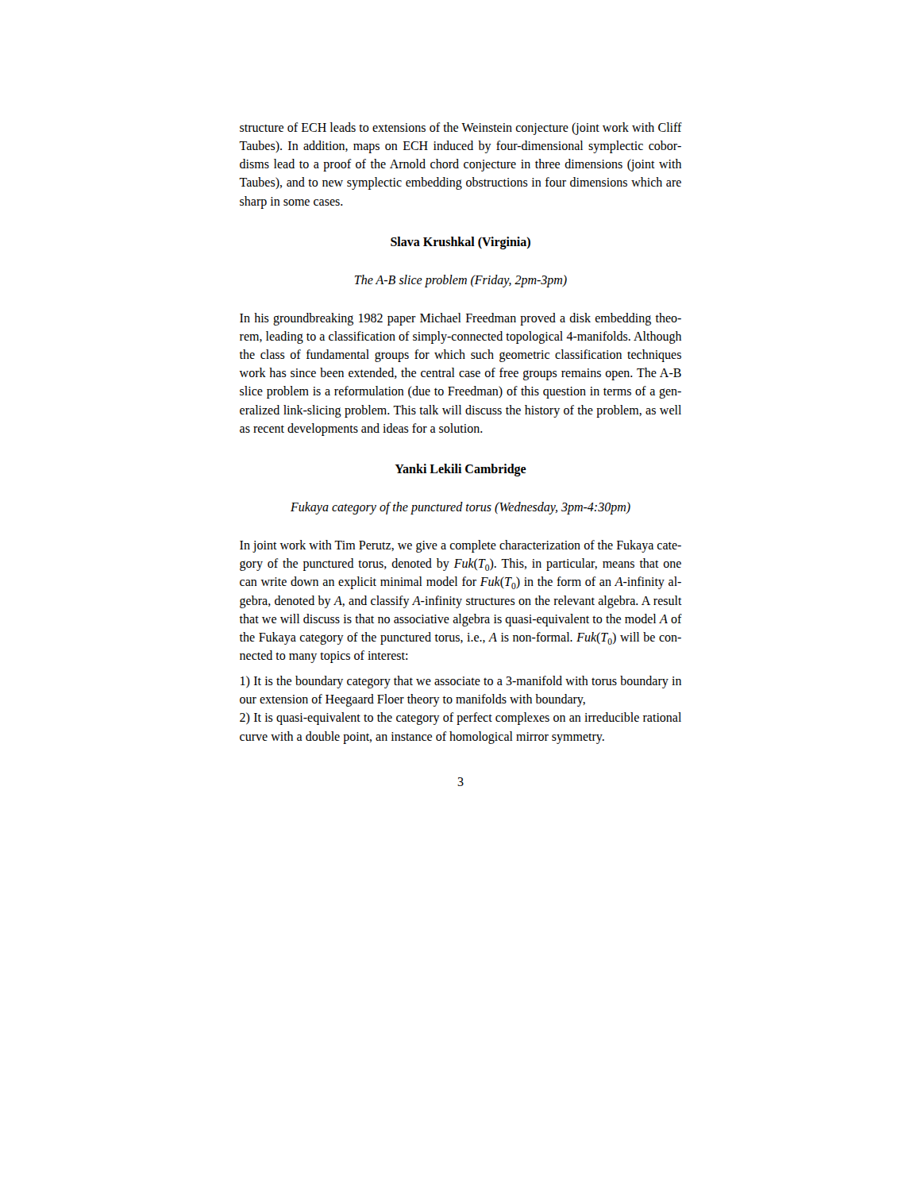structure of ECH leads to extensions of the Weinstein conjecture (joint work with Cliff Taubes). In addition, maps on ECH induced by four-dimensional symplectic cobordisms lead to a proof of the Arnold chord conjecture in three dimensions (joint with Taubes), and to new symplectic embedding obstructions in four dimensions which are sharp in some cases.
Slava Krushkal (Virginia)
The A-B slice problem (Friday, 2pm-3pm)
In his groundbreaking 1982 paper Michael Freedman proved a disk embedding theorem, leading to a classification of simply-connected topological 4-manifolds. Although the class of fundamental groups for which such geometric classification techniques work has since been extended, the central case of free groups remains open. The A-B slice problem is a reformulation (due to Freedman) of this question in terms of a generalized link-slicing problem. This talk will discuss the history of the problem, as well as recent developments and ideas for a solution.
Yanki Lekili Cambridge
Fukaya category of the punctured torus (Wednesday, 3pm-4:30pm)
In joint work with Tim Perutz, we give a complete characterization of the Fukaya category of the punctured torus, denoted by Fuk(T0). This, in particular, means that one can write down an explicit minimal model for Fuk(T0) in the form of an A-infinity algebra, denoted by A, and classify A-infinity structures on the relevant algebra. A result that we will discuss is that no associative algebra is quasi-equivalent to the model A of the Fukaya category of the punctured torus, i.e., A is non-formal. Fuk(T0) will be connected to many topics of interest:
1) It is the boundary category that we associate to a 3-manifold with torus boundary in our extension of Heegaard Floer theory to manifolds with boundary,
2) It is quasi-equivalent to the category of perfect complexes on an irreducible rational curve with a double point, an instance of homological mirror symmetry.
3